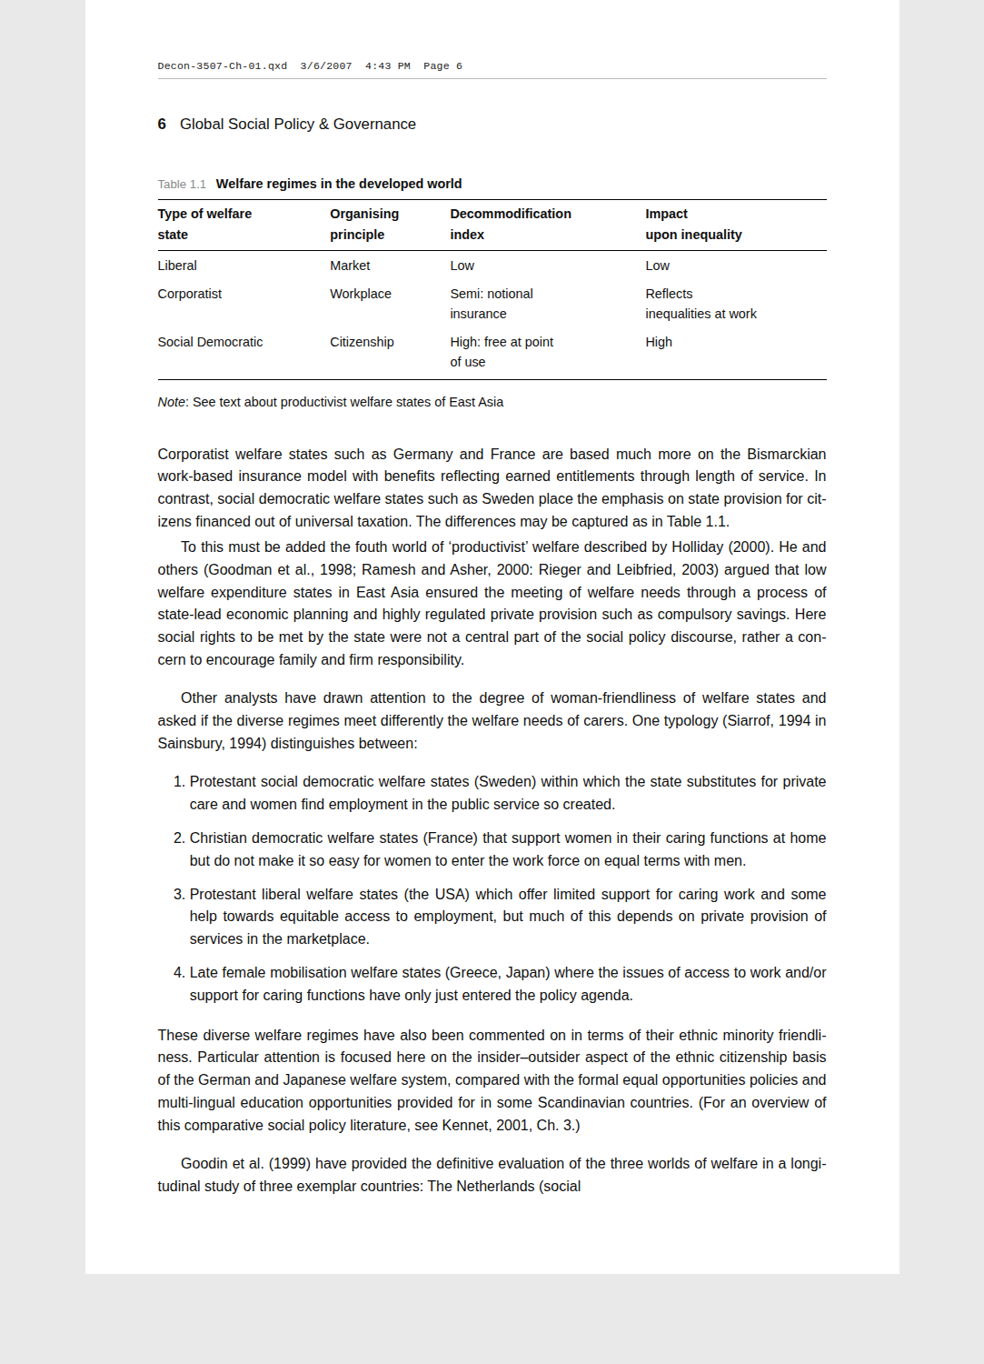Decon-3507-Ch-01.qxd 3/6/2007 4:43 PM Page 6
6 Global Social Policy & Governance
Table 1.1 Welfare regimes in the developed world
| Type of welfare state | Organising principle | Decommodification index | Impact upon inequality |
| --- | --- | --- | --- |
| Liberal | Market | Low | Low |
| Corporatist | Workplace | Semi: notional insurance | Reflects inequalities at work |
| Social Democratic | Citizenship | High: free at point of use | High |
Note: See text about productivist welfare states of East Asia
Corporatist welfare states such as Germany and France are based much more on the Bismarckian work-based insurance model with benefits reflecting earned entitlements through length of service. In contrast, social democratic welfare states such as Sweden place the emphasis on state provision for citizens financed out of universal taxation. The differences may be captured as in Table 1.1.
To this must be added the fouth world of ‘productivist’ welfare described by Holliday (2000). He and others (Goodman et al., 1998; Ramesh and Asher, 2000: Rieger and Leibfried, 2003) argued that low welfare expenditure states in East Asia ensured the meeting of welfare needs through a process of state-lead economic planning and highly regulated private provision such as compulsory savings. Here social rights to be met by the state were not a central part of the social policy discourse, rather a concern to encourage family and firm responsibility.
Other analysts have drawn attention to the degree of woman-friendliness of welfare states and asked if the diverse regimes meet differently the welfare needs of carers. One typology (Siarrof, 1994 in Sainsbury, 1994) distinguishes between:
Protestant social democratic welfare states (Sweden) within which the state substitutes for private care and women find employment in the public service so created.
Christian democratic welfare states (France) that support women in their caring functions at home but do not make it so easy for women to enter the work force on equal terms with men.
Protestant liberal welfare states (the USA) which offer limited support for caring work and some help towards equitable access to employment, but much of this depends on private provision of services in the marketplace.
Late female mobilisation welfare states (Greece, Japan) where the issues of access to work and/or support for caring functions have only just entered the policy agenda.
These diverse welfare regimes have also been commented on in terms of their ethnic minority friendliness. Particular attention is focused here on the insider–outsider aspect of the ethnic citizenship basis of the German and Japanese welfare system, compared with the formal equal opportunities policies and multi-lingual education opportunities provided for in some Scandinavian countries. (For an overview of this comparative social policy literature, see Kennet, 2001, Ch. 3.)
Goodin et al. (1999) have provided the definitive evaluation of the three worlds of welfare in a longitudinal study of three exemplar countries: The Netherlands (social